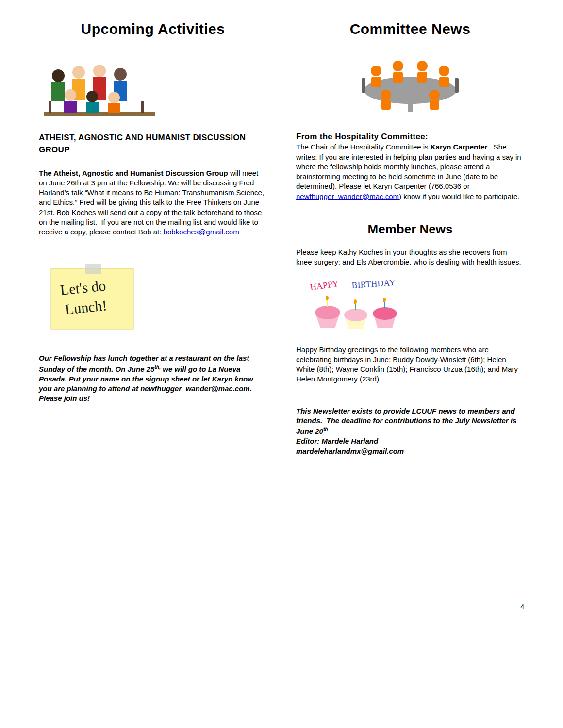Upcoming Activities
ATHEIST, AGNOSTIC AND HUMANIST DISCUSSION GROUP
The Atheist, Agnostic and Humanist Discussion Group will meet on June 26th at 3 pm at the Fellowship. We will be discussing Fred Harland’s talk “What it means to Be Human: Transhumanism Science, and Ethics.” Fred will be giving this talk to the Free Thinkers on June 21st. Bob Koches will send out a copy of the talk beforehand to those on the mailing list. If you are not on the mailing list and would like to receive a copy, please contact Bob at: bobkoches@gmail.com
Let's do Lunch!
Our Fellowship has lunch together at a restaurant on the last Sunday of the month. On June 25th, we will go to La Nueva Posada. Put your name on the signup sheet or let Karyn know you are planning to attend at newfhugger_wander@mac.com. Please join us!
Committee News
From the Hospitality Committee:
The Chair of the Hospitality Committee is Karyn Carpenter. She writes: If you are interested in helping plan parties and having a say in where the fellowship holds monthly lunches, please attend a brainstorming meeting to be held sometime in June (date to be determined). Please let Karyn Carpenter (766.0536 or newfhugger_wander@mac.com) know if you would like to participate.
Member News
Please keep Kathy Koches in your thoughts as she recovers from knee surgery; and Els Abercrombie, who is dealing with health issues.
HAPPY BIRTHDAY
Happy Birthday greetings to the following members who are celebrating birthdays in June: Buddy Dowdy-Winslett (6th); Helen White (8th); Wayne Conklin (15th); Francisco Urzua (16th); and Mary Helen Montgomery (23rd).
This Newsletter exists to provide LCUUF news to members and friends. The deadline for contributions to the July Newsletter is June 20th
Editor: Mardele Harland
mardeleharlandmx@gmail.com
4